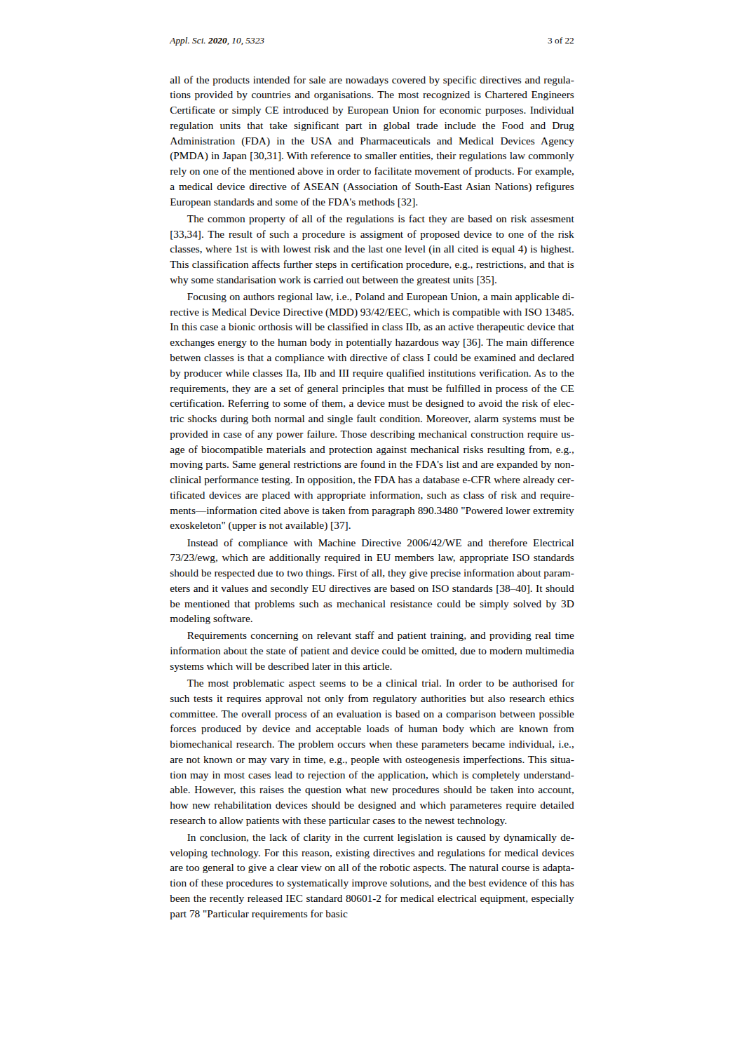Appl. Sci. 2020, 10, 5323 3 of 22
all of the products intended for sale are nowadays covered by specific directives and regulations provided by countries and organisations. The most recognized is Chartered Engineers Certificate or simply CE introduced by European Union for economic purposes. Individual regulation units that take significant part in global trade include the Food and Drug Administration (FDA) in the USA and Pharmaceuticals and Medical Devices Agency (PMDA) in Japan [30,31]. With reference to smaller entities, their regulations law commonly rely on one of the mentioned above in order to facilitate movement of products. For example, a medical device directive of ASEAN (Association of South-East Asian Nations) refigures European standards and some of the FDA's methods [32].
The common property of all of the regulations is fact they are based on risk assesment [33,34]. The result of such a procedure is assigment of proposed device to one of the risk classes, where 1st is with lowest risk and the last one level (in all cited is equal 4) is highest. This classification affects further steps in certification procedure, e.g., restrictions, and that is why some standarisation work is carried out between the greatest units [35].
Focusing on authors regional law, i.e., Poland and European Union, a main applicable directive is Medical Device Directive (MDD) 93/42/EEC, which is compatible with ISO 13485. In this case a bionic orthosis will be classified in class IIb, as an active therapeutic device that exchanges energy to the human body in potentially hazardous way [36]. The main difference betwen classes is that a compliance with directive of class I could be examined and declared by producer while classes IIa, IIb and III require qualified institutions verification. As to the requirements, they are a set of general principles that must be fulfilled in process of the CE certification. Referring to some of them, a device must be designed to avoid the risk of electric shocks during both normal and single fault condition. Moreover, alarm systems must be provided in case of any power failure. Those describing mechanical construction require usage of biocompatible materials and protection against mechanical risks resulting from, e.g., moving parts. Same general restrictions are found in the FDA's list and are expanded by non-clinical performance testing. In opposition, the FDA has a database e-CFR where already certificated devices are placed with appropriate information, such as class of risk and requirements—information cited above is taken from paragraph 890.3480 "Powered lower extremity exoskeleton" (upper is not available) [37].
Instead of compliance with Machine Directive 2006/42/WE and therefore Electrical 73/23/ewg, which are additionally required in EU members law, appropriate ISO standards should be respected due to two things. First of all, they give precise information about parameters and it values and secondly EU directives are based on ISO standards [38–40]. It should be mentioned that problems such as mechanical resistance could be simply solved by 3D modeling software.
Requirements concerning on relevant staff and patient training, and providing real time information about the state of patient and device could be omitted, due to modern multimedia systems which will be described later in this article.
The most problematic aspect seems to be a clinical trial. In order to be authorised for such tests it requires approval not only from regulatory authorities but also research ethics committee. The overall process of an evaluation is based on a comparison between possible forces produced by device and acceptable loads of human body which are known from biomechanical research. The problem occurs when these parameters became individual, i.e., are not known or may vary in time, e.g., people with osteogenesis imperfections. This situation may in most cases lead to rejection of the application, which is completely understandable. However, this raises the question what new procedures should be taken into account, how new rehabilitation devices should be designed and which parameteres require detailed research to allow patients with these particular cases to the newest technology.
In conclusion, the lack of clarity in the current legislation is caused by dynamically developing technology. For this reason, existing directives and regulations for medical devices are too general to give a clear view on all of the robotic aspects. The natural course is adaptation of these procedures to systematically improve solutions, and the best evidence of this has been the recently released IEC standard 80601-2 for medical electrical equipment, especially part 78 "Particular requirements for basic